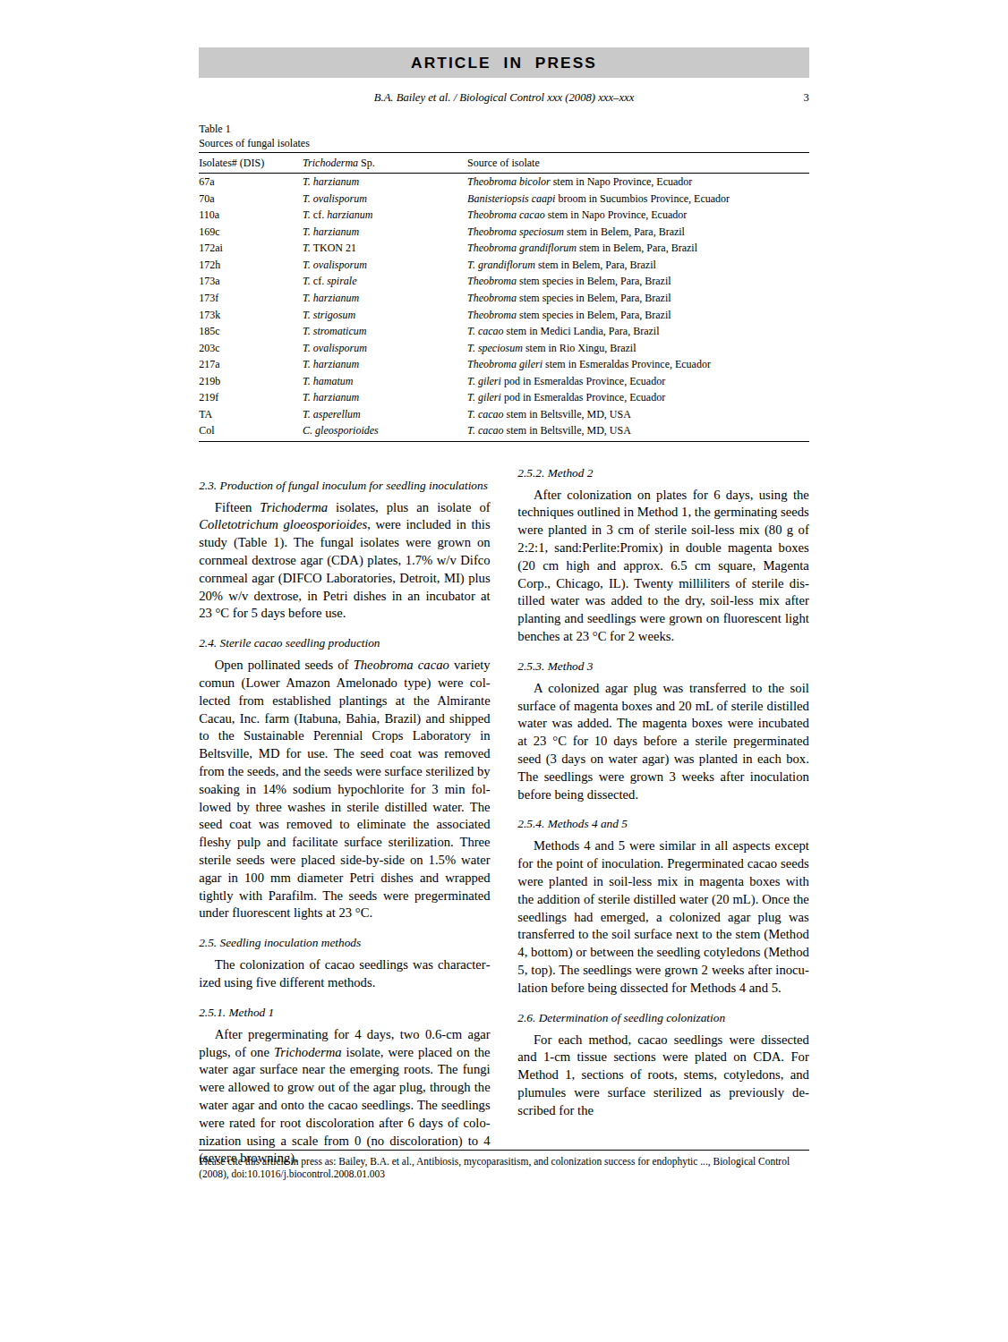ARTICLE IN PRESS
B.A. Bailey et al. / Biological Control xxx (2008) xxx–xxx 3
Table 1 Sources of fungal isolates
| Isolates# (DIS) | Trichoderma Sp. | Source of isolate |
| --- | --- | --- |
| 67a | T. harzianum | Theobroma bicolor stem in Napo Province, Ecuador |
| 70a | T. ovalisporum | Banisteriopsis caapi broom in Sucumbios Province, Ecuador |
| 110a | T. cf. harzianum | Theobroma cacao stem in Napo Province, Ecuador |
| 169c | T. harzianum | Theobroma speciosum stem in Belem, Para, Brazil |
| 172ai | T. TKON 21 | Theobroma grandiflorum stem in Belem, Para, Brazil |
| 172h | T. ovalisporum | T. grandiflorum stem in Belem, Para, Brazil |
| 173a | T. cf. spirale | Theobroma stem species in Belem, Para, Brazil |
| 173f | T. harzianum | Theobroma stem species in Belem, Para, Brazil |
| 173k | T. strigosum | Theobroma stem species in Belem, Para, Brazil |
| 185c | T. stromaticum | T. cacao stem in Medici Landia, Para, Brazil |
| 203c | T. ovalisporum | T. speciosum stem in Rio Xingu, Brazil |
| 217a | T. harzianum | Theobroma gileri stem in Esmeraldas Province, Ecuador |
| 219b | T. hamatum | T. gileri pod in Esmeraldas Province, Ecuador |
| 219f | T. harzianum | T. gileri pod in Esmeraldas Province, Ecuador |
| TA | T. asperellum | T. cacao stem in Beltsville, MD, USA |
| Col | C. gleosporioides | T. cacao stem in Beltsville, MD, USA |
2.3. Production of fungal inoculum for seedling inoculations
Fifteen Trichoderma isolates, plus an isolate of Colletotrichum gloeosporioides, were included in this study (Table 1). The fungal isolates were grown on cornmeal dextrose agar (CDA) plates, 1.7% w/v Difco cornmeal agar (DIFCO Laboratories, Detroit, MI) plus 20% w/v dextrose, in Petri dishes in an incubator at 23 °C for 5 days before use.
2.4. Sterile cacao seedling production
Open pollinated seeds of Theobroma cacao variety comun (Lower Amazon Amelonado type) were collected from established plantings at the Almirante Cacau, Inc. farm (Itabuna, Bahia, Brazil) and shipped to the Sustainable Perennial Crops Laboratory in Beltsville, MD for use. The seed coat was removed from the seeds, and the seeds were surface sterilized by soaking in 14% sodium hypochlorite for 3 min followed by three washes in sterile distilled water. The seed coat was removed to eliminate the associated fleshy pulp and facilitate surface sterilization. Three sterile seeds were placed side-by-side on 1.5% water agar in 100 mm diameter Petri dishes and wrapped tightly with Parafilm. The seeds were pregerminated under fluorescent lights at 23 °C.
2.5. Seedling inoculation methods
The colonization of cacao seedlings was characterized using five different methods.
2.5.1. Method 1
After pregerminating for 4 days, two 0.6-cm agar plugs, of one Trichoderma isolate, were placed on the water agar surface near the emerging roots. The fungi were allowed to grow out of the agar plug, through the water agar and onto the cacao seedlings. The seedlings were rated for root discoloration after 6 days of colonization using a scale from 0 (no discoloration) to 4 (severe browning).
2.5.2. Method 2
After colonization on plates for 6 days, using the techniques outlined in Method 1, the germinating seeds were planted in 3 cm of sterile soil-less mix (80 g of 2:2:1, sand:Perlite:Promix) in double magenta boxes (20 cm high and approx. 6.5 cm square, Magenta Corp., Chicago, IL). Twenty milliliters of sterile distilled water was added to the dry, soil-less mix after planting and seedlings were grown on fluorescent light benches at 23 °C for 2 weeks.
2.5.3. Method 3
A colonized agar plug was transferred to the soil surface of magenta boxes and 20 mL of sterile distilled water was added. The magenta boxes were incubated at 23 °C for 10 days before a sterile pregerminated seed (3 days on water agar) was planted in each box. The seedlings were grown 3 weeks after inoculation before being dissected.
2.5.4. Methods 4 and 5
Methods 4 and 5 were similar in all aspects except for the point of inoculation. Pregerminated cacao seeds were planted in soil-less mix in magenta boxes with the addition of sterile distilled water (20 mL). Once the seedlings had emerged, a colonized agar plug was transferred to the soil surface next to the stem (Method 4, bottom) or between the seedling cotyledons (Method 5, top). The seedlings were grown 2 weeks after inoculation before being dissected for Methods 4 and 5.
2.6. Determination of seedling colonization
For each method, cacao seedlings were dissected and 1-cm tissue sections were plated on CDA. For Method 1, sections of roots, stems, cotyledons, and plumules were surface sterilized as previously described for the
Please cite this article in press as: Bailey, B.A. et al., Antibiosis, mycoparasitism, and colonization success for endophytic ..., Biological Control (2008), doi:10.1016/j.biocontrol.2008.01.003